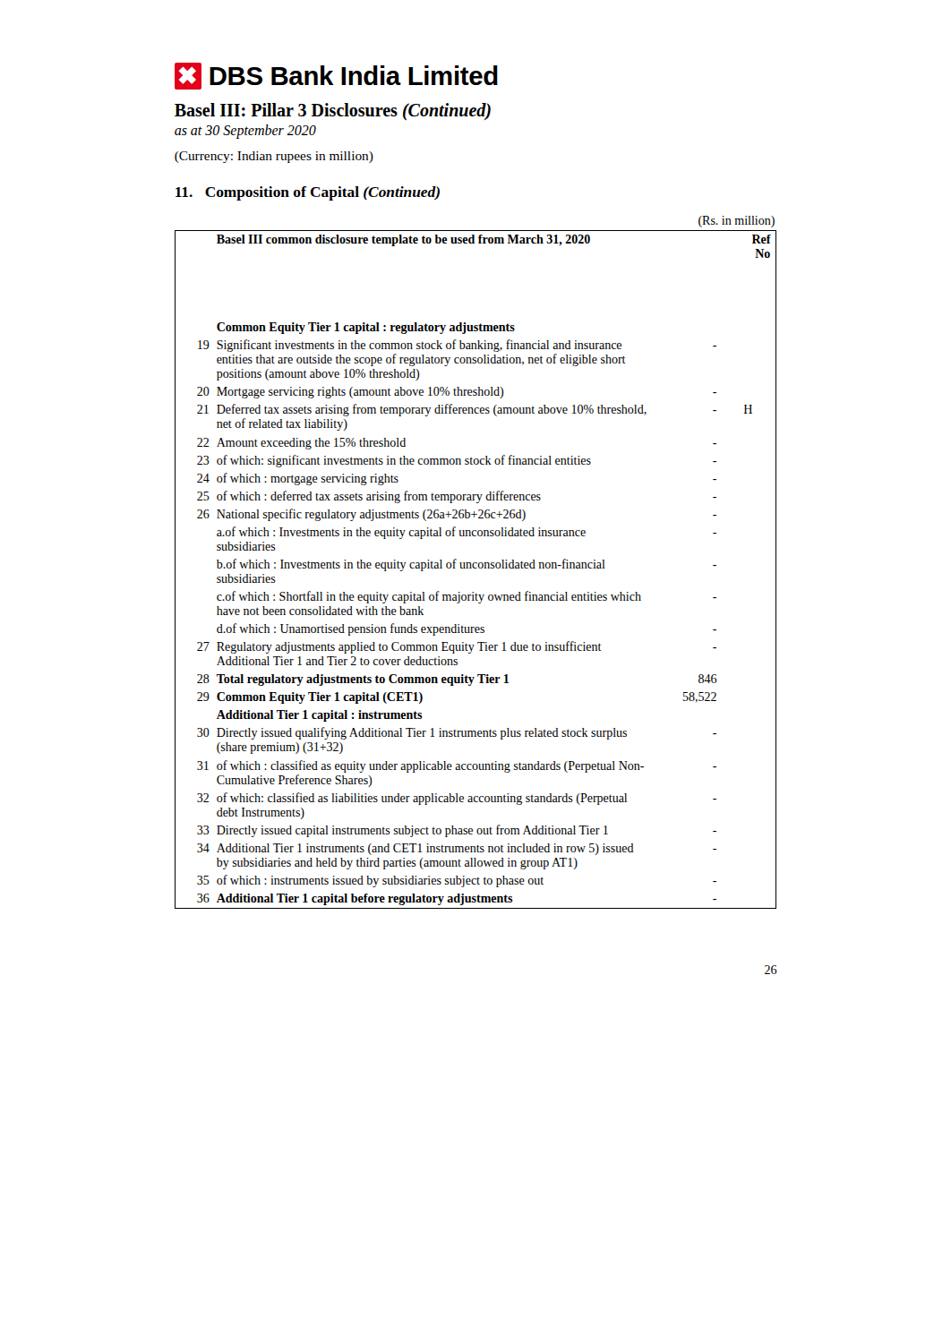✖
DBS Bank India Limited
Basel III: Pillar 3 Disclosures (Continued)
as at 30 September 2020
(Currency: Indian rupees in million)
11. Composition of Capital (Continued)
(Rs. in million)
| | Basel III common disclosure template to be used from March 31, 2020 | | Ref No |
| | Common Equity Tier 1 capital : regulatory adjustments | | |
| 19 | Significant investments in the common stock of banking, financial and insurance entities that are outside the scope of regulatory consolidation, net of eligible short positions (amount above 10% threshold) | - | |
| 20 | Mortgage servicing rights (amount above 10% threshold) | - | |
| 21 | Deferred tax assets arising from temporary differences (amount above 10% threshold, net of related tax liability) | - | H |
| 22 | Amount exceeding the 15% threshold | - | |
| 23 | of which: significant investments in the common stock of financial entities | - | |
| 24 | of which : mortgage servicing rights | - | |
| 25 | of which : deferred tax assets arising from temporary differences | - | |
| 26 | National specific regulatory adjustments (26a+26b+26c+26d) | - | |
| | a.of which : Investments in the equity capital of unconsolidated insurance subsidiaries | - | |
| | b.of which : Investments in the equity capital of unconsolidated non-financial subsidiaries | - | |
| | c.of which : Shortfall in the equity capital of majority owned financial entities which have not been consolidated with the bank | - | |
| | d.of which : Unamortised pension funds expenditures | - | |
| 27 | Regulatory adjustments applied to Common Equity Tier 1 due to insufficient Additional Tier 1 and Tier 2 to cover deductions | - | |
| 28 | Total regulatory adjustments to Common equity Tier 1 | 846 | |
| 29 | Common Equity Tier 1 capital (CET1) | 58,522 | |
| | Additional Tier 1 capital : instruments | | |
| 30 | Directly issued qualifying Additional Tier 1 instruments plus related stock surplus (share premium) (31+32) | - | |
| 31 | of which : classified as equity under applicable accounting standards (Perpetual Non-Cumulative Preference Shares) | - | |
| 32 | of which: classified as liabilities under applicable accounting standards (Perpetual debt Instruments) | - | |
| 33 | Directly issued capital instruments subject to phase out from Additional Tier 1 | - | |
| 34 | Additional Tier 1 instruments (and CET1 instruments not included in row 5) issued by subsidiaries and held by third parties (amount allowed in group AT1) | - | |
| 35 | of which : instruments issued by subsidiaries subject to phase out | - | |
| 36 | Additional Tier 1 capital before regulatory adjustments | - | |
26